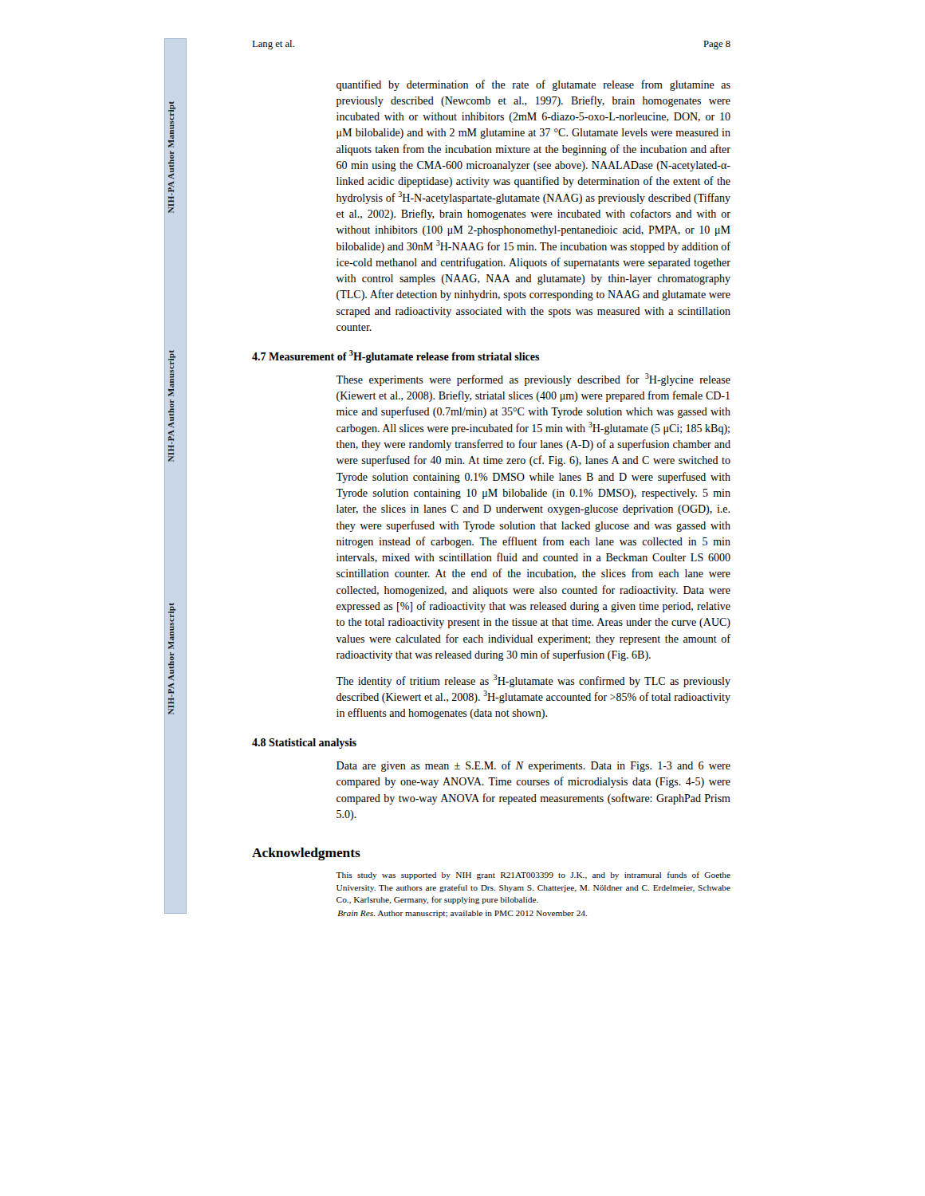NIH-PA Author Manuscript
NIH-PA Author Manuscript
NIH-PA Author Manuscript
Lang et al. Page 8
quantified by determination of the rate of glutamate release from glutamine as previously described (Newcomb et al., 1997). Briefly, brain homogenates were incubated with or without inhibitors (2mM 6-diazo-5-oxo-L-norleucine, DON, or 10 μM bilobalide) and with 2 mM glutamine at 37 °C. Glutamate levels were measured in aliquots taken from the incubation mixture at the beginning of the incubation and after 60 min using the CMA-600 microanalyzer (see above). NAALADase (N-acetylated-α-linked acidic dipeptidase) activity was quantified by determination of the extent of the hydrolysis of 3H-N-acetylaspartate-glutamate (NAAG) as previously described (Tiffany et al., 2002). Briefly, brain homogenates were incubated with cofactors and with or without inhibitors (100 μM 2-phosphonomethyl-pentanedioic acid, PMPA, or 10 μM bilobalide) and 30nM 3H-NAAG for 15 min. The incubation was stopped by addition of ice-cold methanol and centrifugation. Aliquots of supernatants were separated together with control samples (NAAG, NAA and glutamate) by thin-layer chromatography (TLC). After detection by ninhydrin, spots corresponding to NAAG and glutamate were scraped and radioactivity associated with the spots was measured with a scintillation counter.
4.7 Measurement of 3H-glutamate release from striatal slices
These experiments were performed as previously described for 3H-glycine release (Kiewert et al., 2008). Briefly, striatal slices (400 μm) were prepared from female CD-1 mice and superfused (0.7ml/min) at 35°C with Tyrode solution which was gassed with carbogen. All slices were pre-incubated for 15 min with 3H-glutamate (5 μCi; 185 kBq); then, they were randomly transferred to four lanes (A-D) of a superfusion chamber and were superfused for 40 min. At time zero (cf. Fig. 6), lanes A and C were switched to Tyrode solution containing 0.1% DMSO while lanes B and D were superfused with Tyrode solution containing 10 μM bilobalide (in 0.1% DMSO), respectively. 5 min later, the slices in lanes C and D underwent oxygen-glucose deprivation (OGD), i.e. they were superfused with Tyrode solution that lacked glucose and was gassed with nitrogen instead of carbogen. The effluent from each lane was collected in 5 min intervals, mixed with scintillation fluid and counted in a Beckman Coulter LS 6000 scintillation counter. At the end of the incubation, the slices from each lane were collected, homogenized, and aliquots were also counted for radioactivity. Data were expressed as [%] of radioactivity that was released during a given time period, relative to the total radioactivity present in the tissue at that time. Areas under the curve (AUC) values were calculated for each individual experiment; they represent the amount of radioactivity that was released during 30 min of superfusion (Fig. 6B).
The identity of tritium release as 3H-glutamate was confirmed by TLC as previously described (Kiewert et al., 2008). 3H-glutamate accounted for >85% of total radioactivity in effluents and homogenates (data not shown).
4.8 Statistical analysis
Data are given as mean ± S.E.M. of N experiments. Data in Figs. 1-3 and 6 were compared by one-way ANOVA. Time courses of microdialysis data (Figs. 4-5) were compared by two-way ANOVA for repeated measurements (software: GraphPad Prism 5.0).
Acknowledgments
This study was supported by NIH grant R21AT003399 to J.K., and by intramural funds of Goethe University. The authors are grateful to Drs. Shyam S. Chatterjee, M. Nöldner and C. Erdelmeier, Schwabe Co., Karlsruhe, Germany, for supplying pure bilobalide.
Brain Res. Author manuscript; available in PMC 2012 November 24.